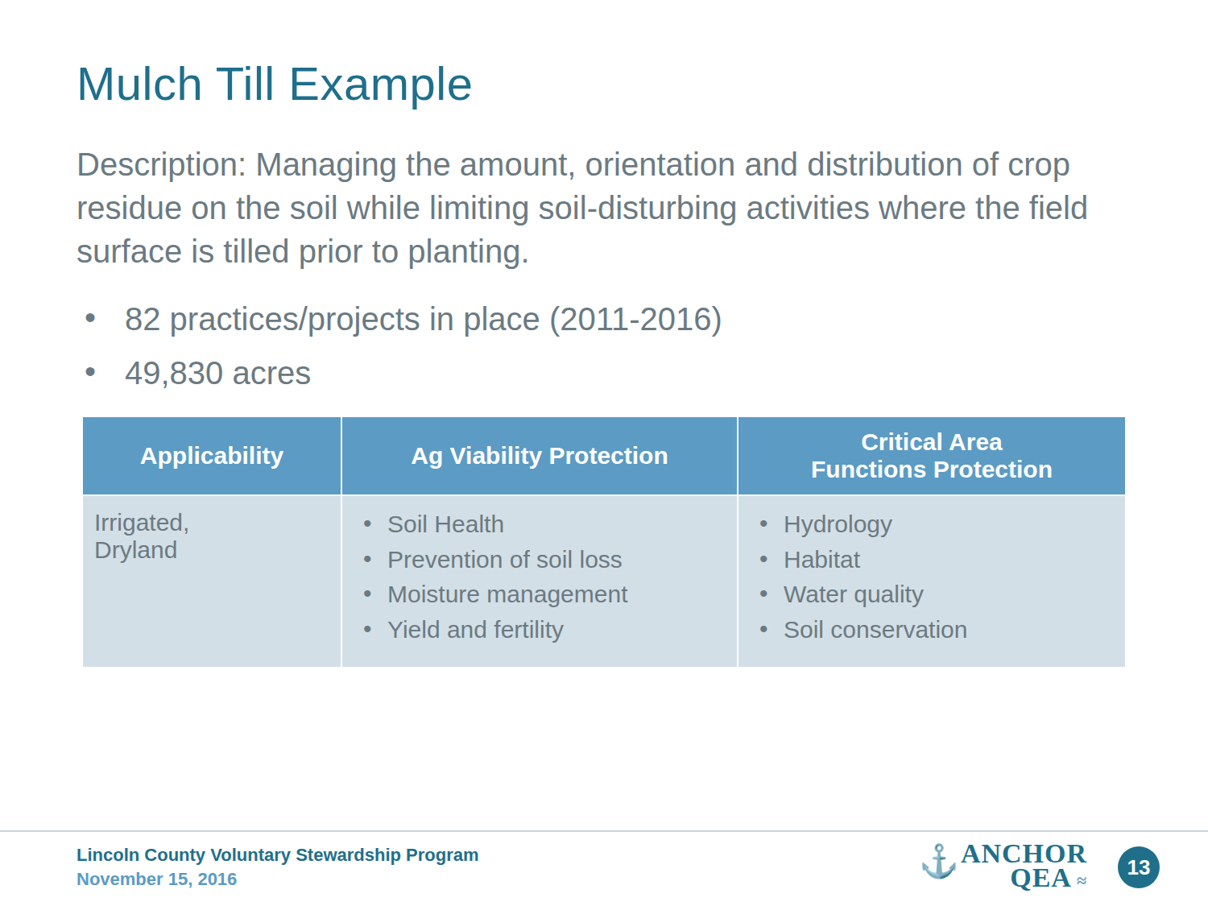Mulch Till Example
Description: Managing the amount, orientation and distribution of crop residue on the soil while limiting soil-disturbing activities where the field surface is tilled prior to planting.
82 practices/projects in place (2011-2016)
49,830 acres
| Applicability | Ag Viability Protection | Critical Area Functions Protection |
| --- | --- | --- |
| Irrigated, Dryland | Soil Health Prevention of soil loss Moisture management Yield and fertility | Hydrology Habitat Water quality Soil conservation |
Lincoln County Voluntary Stewardship Program
November 15, 2016
⚓
ANCHOR
QEA≈
13